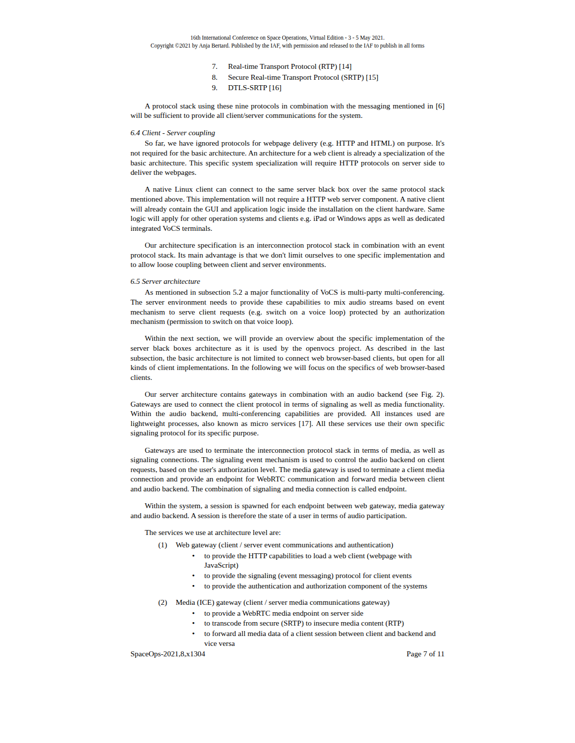16th International Conference on Space Operations, Virtual Edition - 3 - 5 May 2021.
Copyright ©2021 by Anja Bertard. Published by the IAF, with permission and released to the IAF to publish in all forms
7. Real-time Transport Protocol (RTP) [14]
8. Secure Real-time Transport Protocol (SRTP) [15]
9. DTLS-SRTP [16]
A protocol stack using these nine protocols in combination with the messaging mentioned in [6] will be sufficient to provide all client/server communications for the system.
6.4 Client - Server coupling
So far, we have ignored protocols for webpage delivery (e.g. HTTP and HTML) on purpose. It's not required for the basic architecture. An architecture for a web client is already a specialization of the basic architecture. This specific system specialization will require HTTP protocols on server side to deliver the webpages.
A native Linux client can connect to the same server black box over the same protocol stack mentioned above. This implementation will not require a HTTP web server component. A native client will already contain the GUI and application logic inside the installation on the client hardware. Same logic will apply for other operation systems and clients e.g. iPad or Windows apps as well as dedicated integrated VoCS terminals.
Our architecture specification is an interconnection protocol stack in combination with an event protocol stack. Its main advantage is that we don't limit ourselves to one specific implementation and to allow loose coupling between client and server environments.
6.5 Server architecture
As mentioned in subsection 5.2 a major functionality of VoCS is multi-party multi-conferencing. The server environment needs to provide these capabilities to mix audio streams based on event mechanism to serve client requests (e.g. switch on a voice loop) protected by an authorization mechanism (permission to switch on that voice loop).
Within the next section, we will provide an overview about the specific implementation of the server black boxes architecture as it is used by the openvocs project. As described in the last subsection, the basic architecture is not limited to connect web browser-based clients, but open for all kinds of client implementations. In the following we will focus on the specifics of web browser-based clients.
Our server architecture contains gateways in combination with an audio backend (see Fig. 2). Gateways are used to connect the client protocol in terms of signaling as well as media functionality. Within the audio backend, multi-conferencing capabilities are provided. All instances used are lightweight processes, also known as micro services [17]. All these services use their own specific signaling protocol for its specific purpose.
Gateways are used to terminate the interconnection protocol stack in terms of media, as well as signaling connections. The signaling event mechanism is used to control the audio backend on client requests, based on the user's authorization level. The media gateway is used to terminate a client media connection and provide an endpoint for WebRTC communication and forward media between client and audio backend. The combination of signaling and media connection is called endpoint.
Within the system, a session is spawned for each endpoint between web gateway, media gateway and audio backend. A session is therefore the state of a user in terms of audio participation.
The services we use at architecture level are:
(1) Web gateway (client / server event communications and authentication)
•to provide the HTTP capabilities to load a web client (webpage with JavaScript)
•to provide the signaling (event messaging) protocol for client events
•to provide the authentication and authorization component of the systems
(2) Media (ICE) gateway (client / server media communications gateway)
•to provide a WebRTC media endpoint on server side
•to transcode from secure (SRTP) to insecure media content (RTP)
•to forward all media data of a client session between client and backend and vice versa
SpaceOps-2021,8,x1304 Page 7 of 11